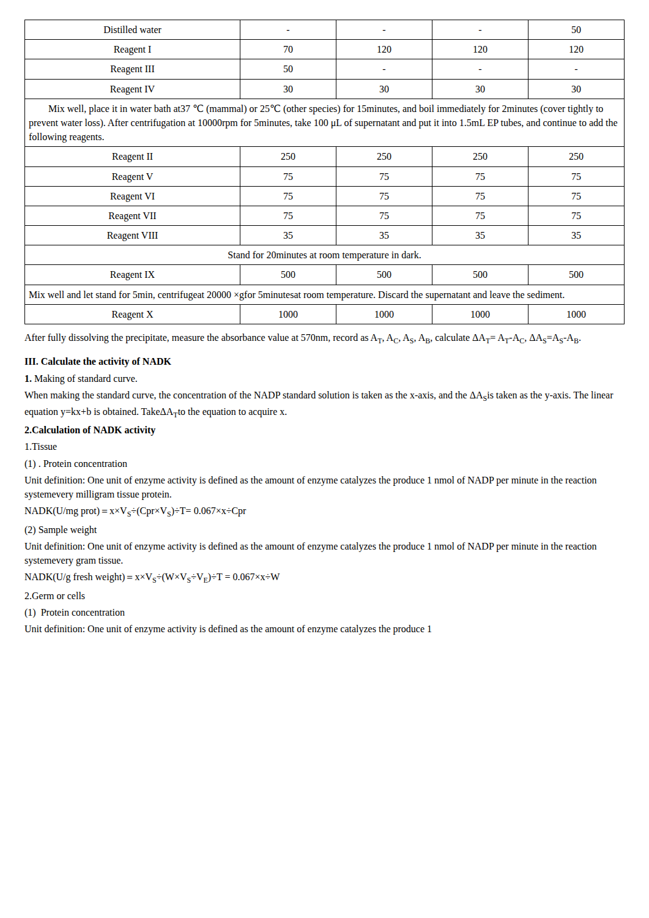| Distilled water | - | - | - | 50 |
| Reagent I | 70 | 120 | 120 | 120 |
| Reagent III | 50 | - | - | - |
| Reagent IV | 30 | 30 | 30 | 30 |
| Mix well, place it in water bath at37 ℃ (mammal) or 25℃ (other species) for 15minutes, and boil immediately for 2minutes (cover tightly to prevent water loss). After centrifugation at 10000rpm for 5minutes, take 100 μL of supernatant and put it into 1.5mL EP tubes, and continue to add the following reagents. |
| Reagent II | 250 | 250 | 250 | 250 |
| Reagent V | 75 | 75 | 75 | 75 |
| Reagent VI | 75 | 75 | 75 | 75 |
| Reagent VII | 75 | 75 | 75 | 75 |
| Reagent VIII | 35 | 35 | 35 | 35 |
| Stand for 20minutes at room temperature in dark. |
| Reagent IX | 500 | 500 | 500 | 500 |
| Mix well and let stand for 5min, centrifugeat 20000 ×gfor 5minutesat room temperature. Discard the supernatant and leave the sediment. |
| Reagent X | 1000 | 1000 | 1000 | 1000 |
After fully dissolving the precipitate, measure the absorbance value at 570nm, record as AT, AC, AS, AB, calculate ΔAT= AT-AC, ΔAS=AS-AB.
III. Calculate the activity of NADK
1. Making of standard curve.
When making the standard curve, the concentration of the NADP standard solution is taken as the x-axis, and the ΔASis taken as the y-axis. The linear equation y=kx+b is obtained. TakeΔATto the equation to acquire x.
2.Calculation of NADK activity
1.Tissue
(1) . Protein concentration
Unit definition: One unit of enzyme activity is defined as the amount of enzyme catalyzes the produce 1 nmol of NADP per minute in the reaction systemevery milligram tissue protein.
NADK(U/mg prot)＝x×VS÷(Cpr×VS)÷T= 0.067×x÷Cpr
(2) Sample weight
Unit definition: One unit of enzyme activity is defined as the amount of enzyme catalyzes the produce 1 nmol of NADP per minute in the reaction systemevery gram tissue.
NADK(U/g fresh weight)＝x×VS÷(W×VS÷VE)÷T = 0.067×x÷W
2.Germ or cells
(1) Protein concentration
Unit definition: One unit of enzyme activity is defined as the amount of enzyme catalyzes the produce 1